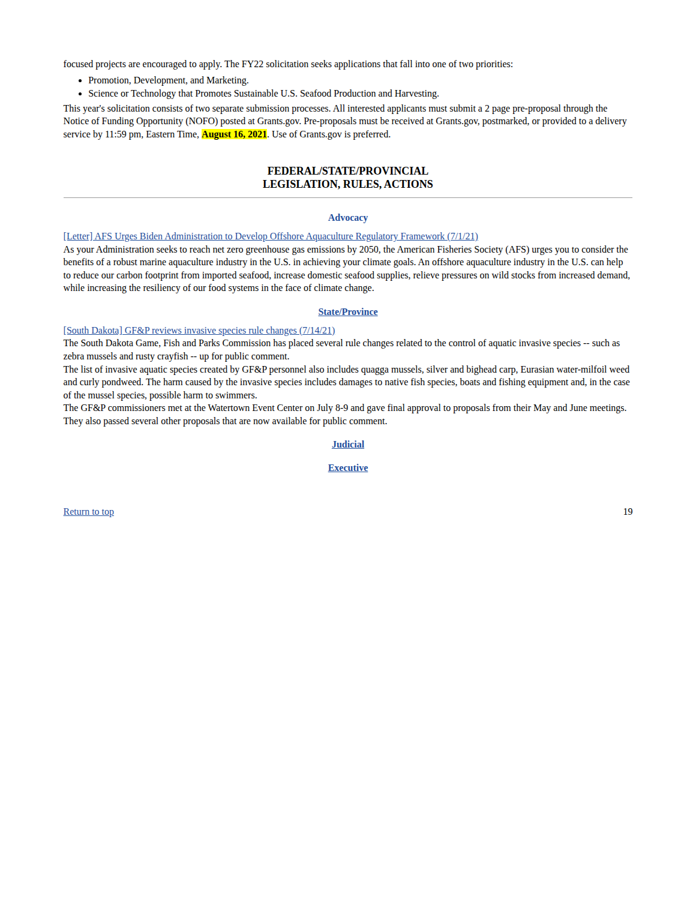focused projects are encouraged to apply. The FY22 solicitation seeks applications that fall into one of two priorities:
Promotion, Development, and Marketing.
Science or Technology that Promotes Sustainable U.S. Seafood Production and Harvesting.
This year's solicitation consists of two separate submission processes. All interested applicants must submit a 2 page pre-proposal through the Notice of Funding Opportunity (NOFO) posted at Grants.gov. Pre-proposals must be received at Grants.gov, postmarked, or provided to a delivery service by 11:59 pm, Eastern Time, August 16, 2021. Use of Grants.gov is preferred.
FEDERAL/STATE/PROVINCIAL
LEGISLATION, RULES, ACTIONS
Advocacy
[Letter] AFS Urges Biden Administration to Develop Offshore Aquaculture Regulatory Framework (7/1/21)
As your Administration seeks to reach net zero greenhouse gas emissions by 2050, the American Fisheries Society (AFS) urges you to consider the benefits of a robust marine aquaculture industry in the U.S. in achieving your climate goals. An offshore aquaculture industry in the U.S. can help to reduce our carbon footprint from imported seafood, increase domestic seafood supplies, relieve pressures on wild stocks from increased demand, while increasing the resiliency of our food systems in the face of climate change.
State/Province
[South Dakota] GF&P reviews invasive species rule changes (7/14/21)
The South Dakota Game, Fish and Parks Commission has placed several rule changes related to the control of aquatic invasive species -- such as zebra mussels and rusty crayfish -- up for public comment.
The list of invasive aquatic species created by GF&P personnel also includes quagga mussels, silver and bighead carp, Eurasian water-milfoil weed and curly pondweed. The harm caused by the invasive species includes damages to native fish species, boats and fishing equipment and, in the case of the mussel species, possible harm to swimmers.
The GF&P commissioners met at the Watertown Event Center on July 8-9 and gave final approval to proposals from their May and June meetings. They also passed several other proposals that are now available for public comment.
Judicial
Executive
Return to top 19